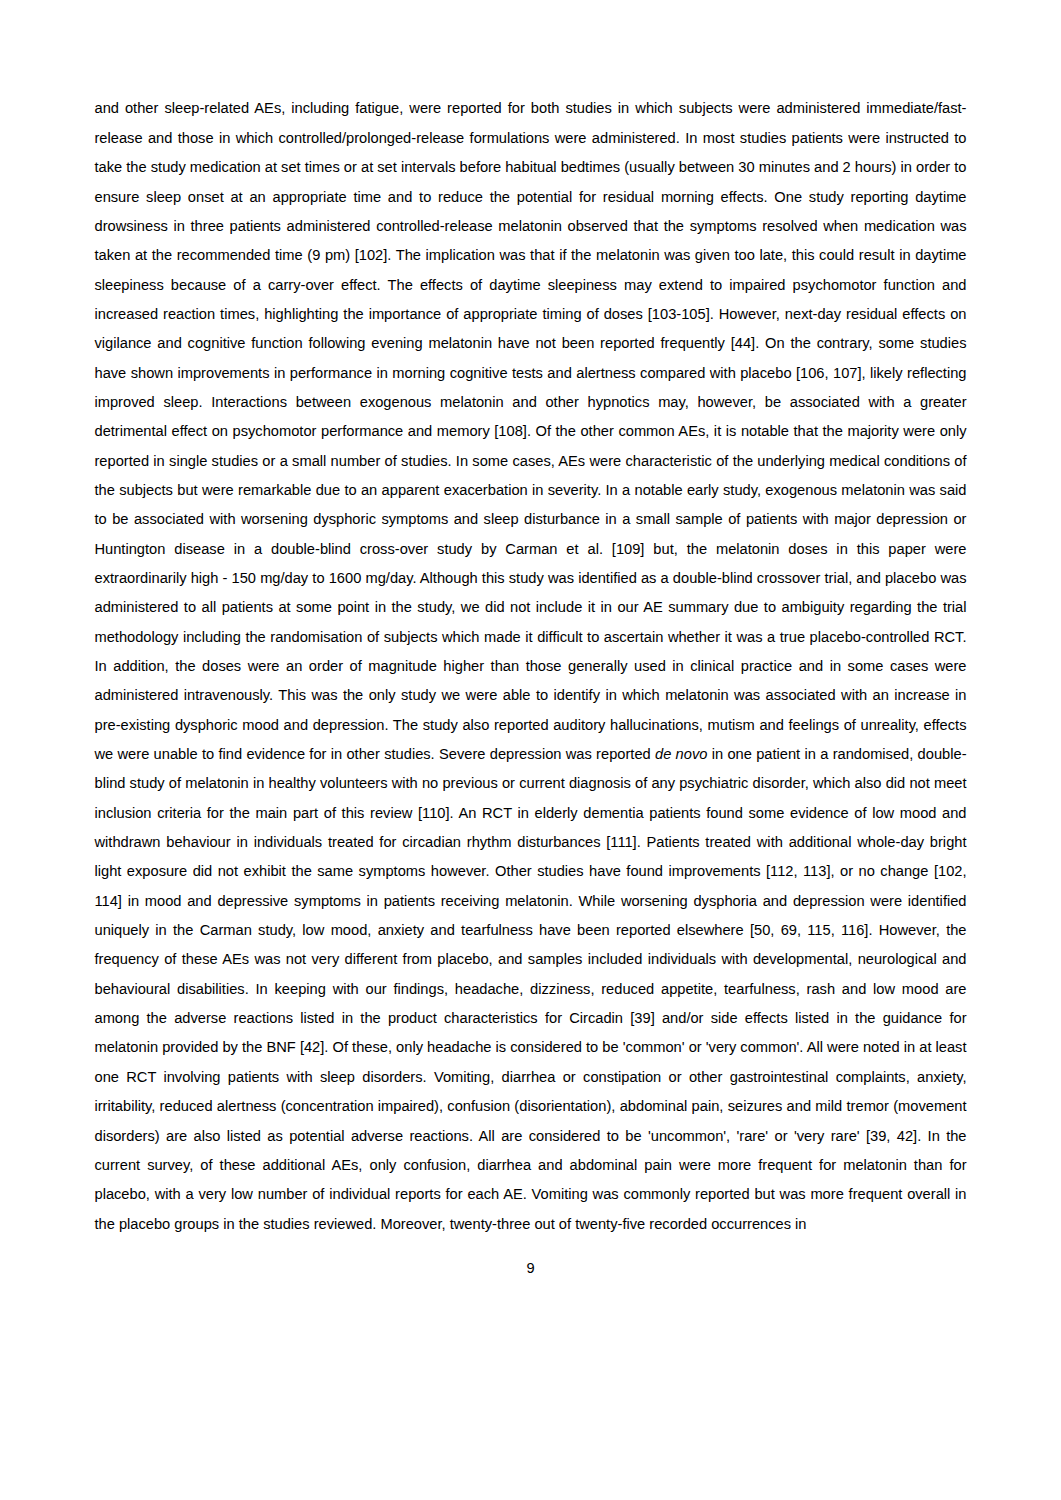and other sleep-related AEs, including fatigue, were reported for both studies in which subjects were administered immediate/fast-release and those in which controlled/prolonged-release formulations were administered. In most studies patients were instructed to take the study medication at set times or at set intervals before habitual bedtimes (usually between 30 minutes and 2 hours) in order to ensure sleep onset at an appropriate time and to reduce the potential for residual morning effects. One study reporting daytime drowsiness in three patients administered controlled-release melatonin observed that the symptoms resolved when medication was taken at the recommended time (9 pm) [102]. The implication was that if the melatonin was given too late, this could result in daytime sleepiness because of a carry-over effect. The effects of daytime sleepiness may extend to impaired psychomotor function and increased reaction times, highlighting the importance of appropriate timing of doses [103-105]. However, next-day residual effects on vigilance and cognitive function following evening melatonin have not been reported frequently [44]. On the contrary, some studies have shown improvements in performance in morning cognitive tests and alertness compared with placebo [106, 107], likely reflecting improved sleep. Interactions between exogenous melatonin and other hypnotics may, however, be associated with a greater detrimental effect on psychomotor performance and memory [108]. Of the other common AEs, it is notable that the majority were only reported in single studies or a small number of studies. In some cases, AEs were characteristic of the underlying medical conditions of the subjects but were remarkable due to an apparent exacerbation in severity. In a notable early study, exogenous melatonin was said to be associated with worsening dysphoric symptoms and sleep disturbance in a small sample of patients with major depression or Huntington disease in a double-blind cross-over study by Carman et al. [109] but, the melatonin doses in this paper were extraordinarily high - 150 mg/day to 1600 mg/day. Although this study was identified as a double-blind crossover trial, and placebo was administered to all patients at some point in the study, we did not include it in our AE summary due to ambiguity regarding the trial methodology including the randomisation of subjects which made it difficult to ascertain whether it was a true placebo-controlled RCT. In addition, the doses were an order of magnitude higher than those generally used in clinical practice and in some cases were administered intravenously. This was the only study we were able to identify in which melatonin was associated with an increase in pre-existing dysphoric mood and depression. The study also reported auditory hallucinations, mutism and feelings of unreality, effects we were unable to find evidence for in other studies. Severe depression was reported de novo in one patient in a randomised, double-blind study of melatonin in healthy volunteers with no previous or current diagnosis of any psychiatric disorder, which also did not meet inclusion criteria for the main part of this review [110]. An RCT in elderly dementia patients found some evidence of low mood and withdrawn behaviour in individuals treated for circadian rhythm disturbances [111]. Patients treated with additional whole-day bright light exposure did not exhibit the same symptoms however. Other studies have found improvements [112, 113], or no change [102, 114] in mood and depressive symptoms in patients receiving melatonin. While worsening dysphoria and depression were identified uniquely in the Carman study, low mood, anxiety and tearfulness have been reported elsewhere [50, 69, 115, 116]. However, the frequency of these AEs was not very different from placebo, and samples included individuals with developmental, neurological and behavioural disabilities. In keeping with our findings, headache, dizziness, reduced appetite, tearfulness, rash and low mood are among the adverse reactions listed in the product characteristics for Circadin [39] and/or side effects listed in the guidance for melatonin provided by the BNF [42]. Of these, only headache is considered to be 'common' or 'very common'. All were noted in at least one RCT involving patients with sleep disorders. Vomiting, diarrhea or constipation or other gastrointestinal complaints, anxiety, irritability, reduced alertness (concentration impaired), confusion (disorientation), abdominal pain, seizures and mild tremor (movement disorders) are also listed as potential adverse reactions. All are considered to be 'uncommon', 'rare' or 'very rare' [39, 42]. In the current survey, of these additional AEs, only confusion, diarrhea and abdominal pain were more frequent for melatonin than for placebo, with a very low number of individual reports for each AE. Vomiting was commonly reported but was more frequent overall in the placebo groups in the studies reviewed. Moreover, twenty-three out of twenty-five recorded occurrences in
9